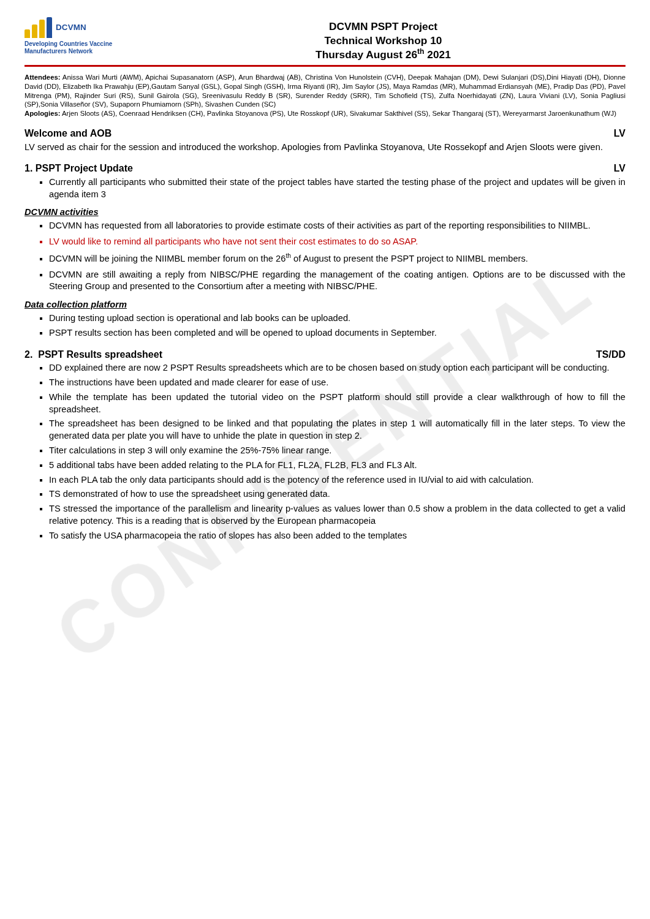CONFIDENTIAL
DCVMN
Developing Countries Vaccine
Manufacturers Network
DCVMN PSPT Project
Technical Workshop 10
Thursday August 26th 2021
Attendees: Anissa Wari Murti (AWM), Apichai Supasanatorn (ASP), Arun Bhardwaj (AB), Christina Von Hunolstein (CVH), Deepak Mahajan (DM), Dewi Sulanjari (DS),Dini Hiayati (DH), Dionne David (DD), Elizabeth Ika Prawahju (EP),Gautam Sanyal (GSL), Gopal Singh (GSH), Irma Riyanti (IR), Jim Saylor (JS), Maya Ramdas (MR), Muhammad Erdiansyah (ME), Pradip Das (PD), Pavel Mitrenga (PM), Rajinder Suri (RS), Sunil Gairola (SG), Sreenivasulu Reddy B (SR), Surender Reddy (SRR), Tim Schofield (TS), Zulfa Noerhidayati (ZN), Laura Viviani (LV), Sonia Pagliusi (SP),Sonia Villaseñor (SV), Supaporn Phumiamorn (SPh), Sivashen Cunden (SC)
Apologies: Arjen Sloots (AS), Coenraad Hendriksen (CH), Pavlinka Stoyanova (PS), Ute Rosskopf (UR), Sivakumar Sakthivel (SS), Sekar Thangaraj (ST), Wereyarmarst Jaroenkunathum (WJ)
Welcome and AOB LV
LV served as chair for the session and introduced the workshop. Apologies from Pavlinka Stoyanova, Ute Rossekopf and Arjen Sloots were given.
1. PSPT Project Update LV
Currently all participants who submitted their state of the project tables have started the testing phase of the project and updates will be given in agenda item 3
DCVMN activities
DCVMN has requested from all laboratories to provide estimate costs of their activities as part of the reporting responsibilities to NIIMBL.
LV would like to remind all participants who have not sent their cost estimates to do so ASAP.
DCVMN will be joining the NIIMBL member forum on the 26th of August to present the PSPT project to NIIMBL members.
DCVMN are still awaiting a reply from NIBSC/PHE regarding the management of the coating antigen. Options are to be discussed with the Steering Group and presented to the Consortium after a meeting with NIBSC/PHE.
Data collection platform
During testing upload section is operational and lab books can be uploaded.
PSPT results section has been completed and will be opened to upload documents in September.
2. PSPT Results spreadsheet TS/DD
DD explained there are now 2 PSPT Results spreadsheets which are to be chosen based on study option each participant will be conducting.
The instructions have been updated and made clearer for ease of use.
While the template has been updated the tutorial video on the PSPT platform should still provide a clear walkthrough of how to fill the spreadsheet.
The spreadsheet has been designed to be linked and that populating the plates in step 1 will automatically fill in the later steps. To view the generated data per plate you will have to unhide the plate in question in step 2.
Titer calculations in step 3 will only examine the 25%-75% linear range.
5 additional tabs have been added relating to the PLA for FL1, FL2A, FL2B, FL3 and FL3 Alt.
In each PLA tab the only data participants should add is the potency of the reference used in IU/vial to aid with calculation.
TS demonstrated of how to use the spreadsheet using generated data.
TS stressed the importance of the parallelism and linearity p-values as values lower than 0.5 show a problem in the data collected to get a valid relative potency. This is a reading that is observed by the European pharmacopeia
To satisfy the USA pharmacopeia the ratio of slopes has also been added to the templates